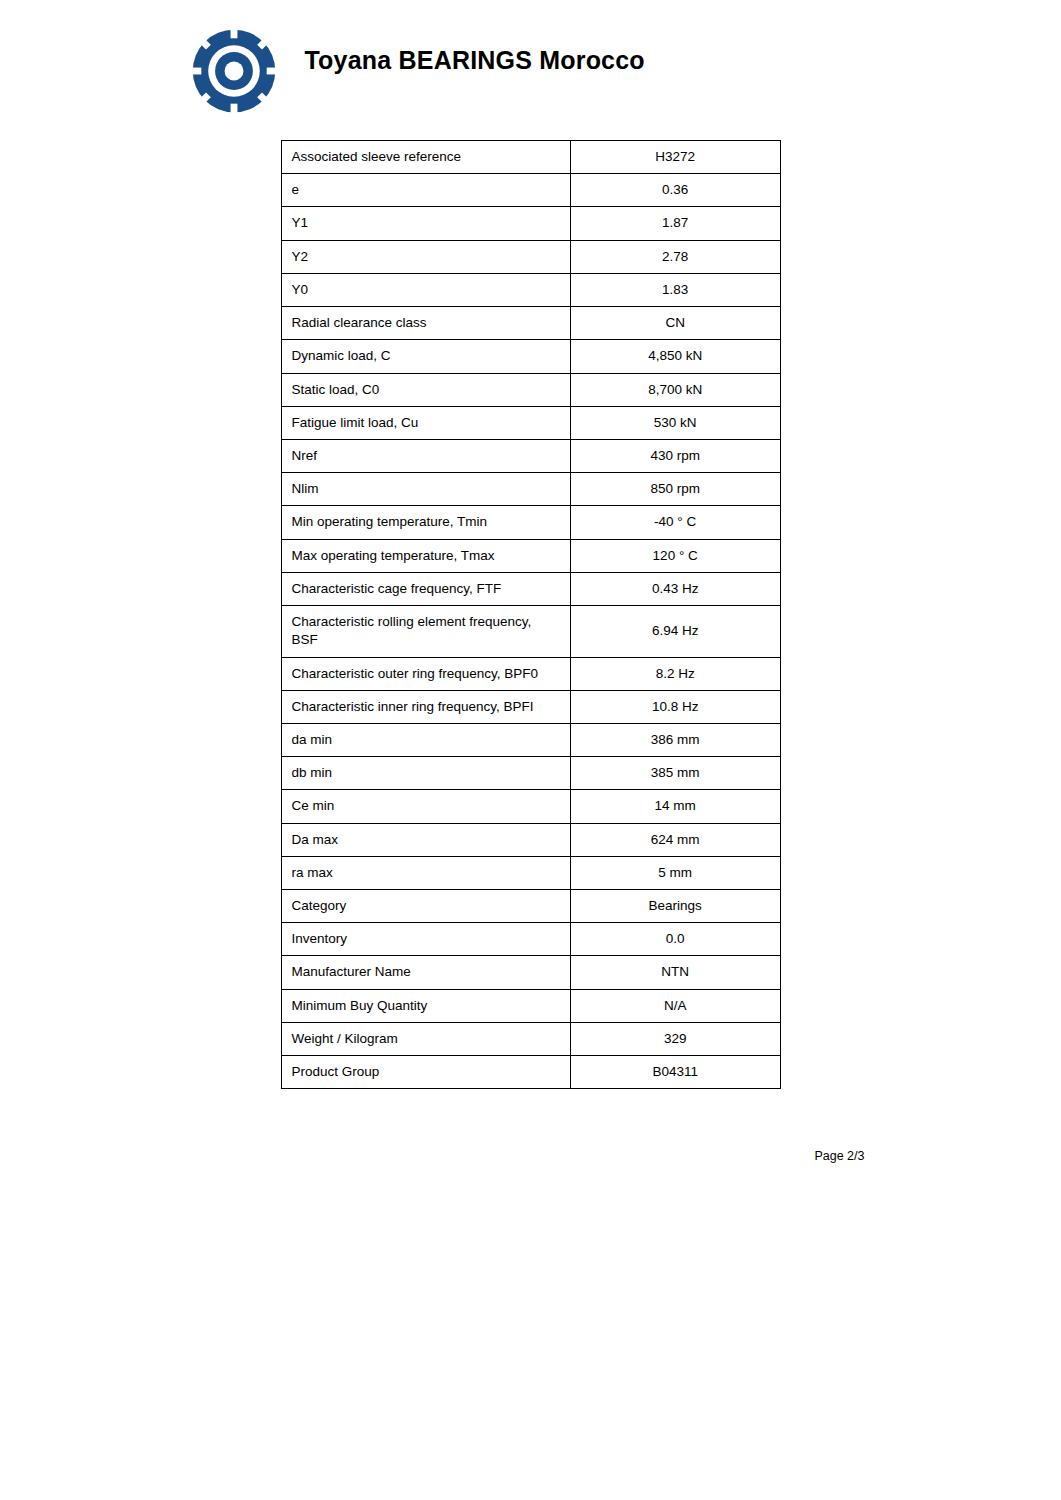Toyana BEARINGS Morocco
| Associated sleeve reference | H3272 |
| e | 0.36 |
| Y1 | 1.87 |
| Y2 | 2.78 |
| Y0 | 1.83 |
| Radial clearance class | CN |
| Dynamic load, C | 4,850 kN |
| Static load, C0 | 8,700 kN |
| Fatigue limit load, Cu | 530 kN |
| Nref | 430 rpm |
| Nlim | 850 rpm |
| Min operating temperature, Tmin | -40 ° C |
| Max operating temperature, Tmax | 120 ° C |
| Characteristic cage frequency, FTF | 0.43 Hz |
| Characteristic rolling element frequency, BSF | 6.94 Hz |
| Characteristic outer ring frequency, BPF0 | 8.2 Hz |
| Characteristic inner ring frequency, BPFI | 10.8 Hz |
| da min | 386 mm |
| db min | 385 mm |
| Ce min | 14 mm |
| Da max | 624 mm |
| ra max | 5 mm |
| Category | Bearings |
| Inventory | 0.0 |
| Manufacturer Name | NTN |
| Minimum Buy Quantity | N/A |
| Weight / Kilogram | 329 |
| Product Group | B04311 |
Page 2/3